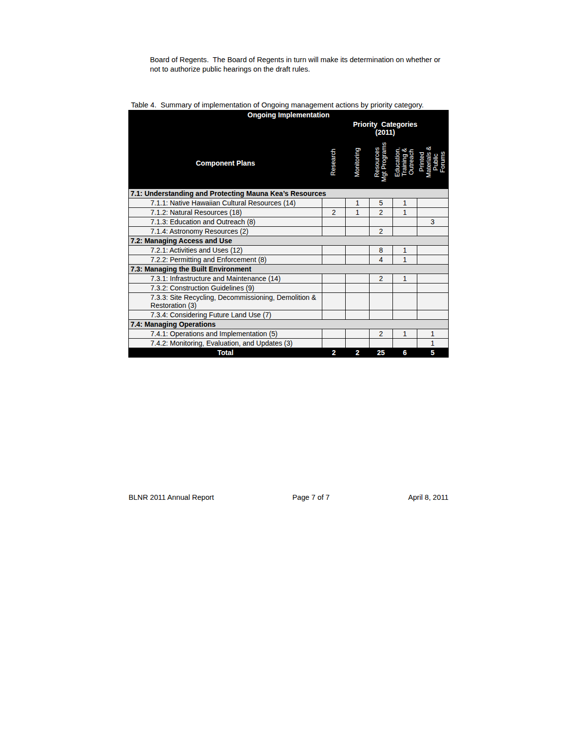Board of Regents. The Board of Regents in turn will make its determination on whether or not to authorize public hearings on the draft rules.
Table 4. Summary of implementation of Ongoing management actions by priority category.
| Ongoing Implementation |
| | Priority Categories (2011) |
| Component Plans | Research | Monitoring | Resources Mgt Programs | Education, Training & Outreach | Printed Materials & Public Forums |
| 7.1: Understanding and Protecting Mauna Kea’s Resources |
| 7.1.1: Native Hawaiian Cultural Resources (14) | | 1 | 5 | 1 | |
| 7.1.2: Natural Resources (18) | 2 | 1 | 2 | 1 | |
| 7.1.3: Education and Outreach (8) | | | | | 3 |
| 7.1.4: Astronomy Resources (2) | | | 2 | | |
| 7.2: Managing Access and Use |
| 7.2.1: Activities and Uses (12) | | | 8 | 1 | |
| 7.2.2: Permitting and Enforcement (8) | | | 4 | 1 | |
| 7.3: Managing the Built Environment |
| 7.3.1: Infrastructure and Maintenance (14) | | | 2 | 1 | |
| 7.3.2: Construction Guidelines (9) | | | | | |
| 7.3.3: Site Recycling, Decommissioning, Demolition & Restoration (3) | | | | | |
| 7.3.4: Considering Future Land Use (7) | | | | | |
| 7.4: Managing Operations |
| 7.4.1: Operations and Implementation (5) | | | 2 | 1 | 1 |
| 7.4.2: Monitoring, Evaluation, and Updates (3) | | | | | 1 |
| Total | 2 | 2 | 25 | 6 | 5 |
BLNR 2011 Annual Report
Page 7 of 7
April 8, 2011